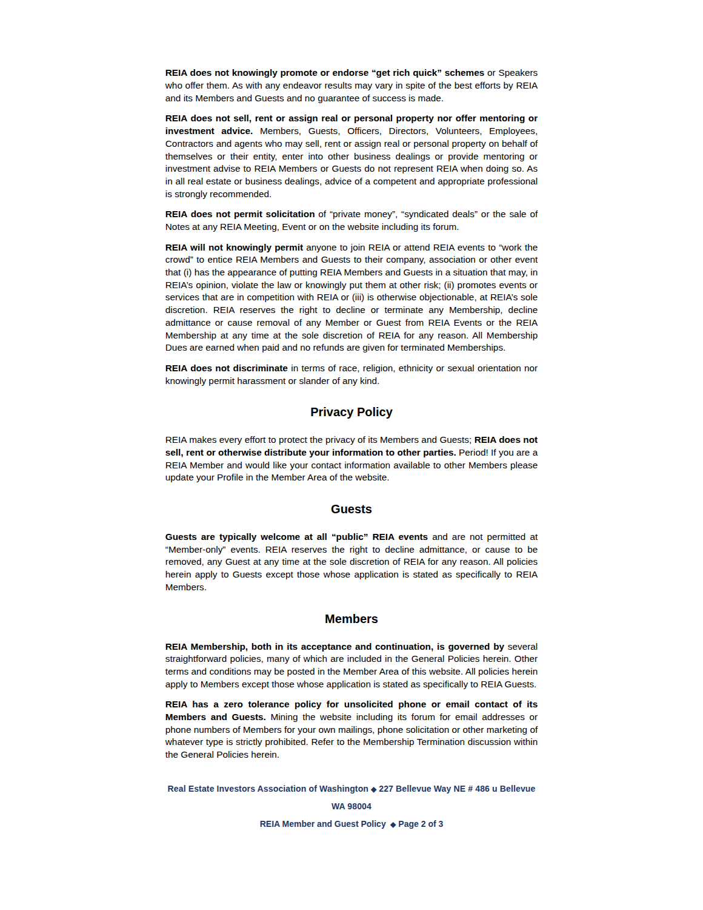REIA does not knowingly promote or endorse “get rich quick” schemes or Speakers who offer them. As with any endeavor results may vary in spite of the best efforts by REIA and its Members and Guests and no guarantee of success is made.
REIA does not sell, rent or assign real or personal property nor offer mentoring or investment advice. Members, Guests, Officers, Directors, Volunteers, Employees, Contractors and agents who may sell, rent or assign real or personal property on behalf of themselves or their entity, enter into other business dealings or provide mentoring or investment advise to REIA Members or Guests do not represent REIA when doing so. As in all real estate or business dealings, advice of a competent and appropriate professional is strongly recommended.
REIA does not permit solicitation of “private money”, “syndicated deals” or the sale of Notes at any REIA Meeting, Event or on the website including its forum.
REIA will not knowingly permit anyone to join REIA or attend REIA events to “work the crowd” to entice REIA Members and Guests to their company, association or other event that (i) has the appearance of putting REIA Members and Guests in a situation that may, in REIA’s opinion, violate the law or knowingly put them at other risk; (ii) promotes events or services that are in competition with REIA or (iii) is otherwise objectionable, at REIA’s sole discretion. REIA reserves the right to decline or terminate any Membership, decline admittance or cause removal of any Member or Guest from REIA Events or the REIA Membership at any time at the sole discretion of REIA for any reason. All Membership Dues are earned when paid and no refunds are given for terminated Memberships.
REIA does not discriminate in terms of race, religion, ethnicity or sexual orientation nor knowingly permit harassment or slander of any kind.
Privacy Policy
REIA makes every effort to protect the privacy of its Members and Guests; REIA does not sell, rent or otherwise distribute your information to other parties. Period! If you are a REIA Member and would like your contact information available to other Members please update your Profile in the Member Area of the website.
Guests
Guests are typically welcome at all “public” REIA events and are not permitted at “Member-only” events. REIA reserves the right to decline admittance, or cause to be removed, any Guest at any time at the sole discretion of REIA for any reason. All policies herein apply to Guests except those whose application is stated as specifically to REIA Members.
Members
REIA Membership, both in its acceptance and continuation, is governed by several straightforward policies, many of which are included in the General Policies herein. Other terms and conditions may be posted in the Member Area of this website. All policies herein apply to Members except those whose application is stated as specifically to REIA Guests.
REIA has a zero tolerance policy for unsolicited phone or email contact of its Members and Guests. Mining the website including its forum for email addresses or phone numbers of Members for your own mailings, phone solicitation or other marketing of whatever type is strictly prohibited. Refer to the Membership Termination discussion within the General Policies herein.
Real Estate Investors Association of Washington ◆ 227 Bellevue Way NE # 486 u Bellevue WA 98004
REIA Member and Guest Policy ◆ Page 2 of 3